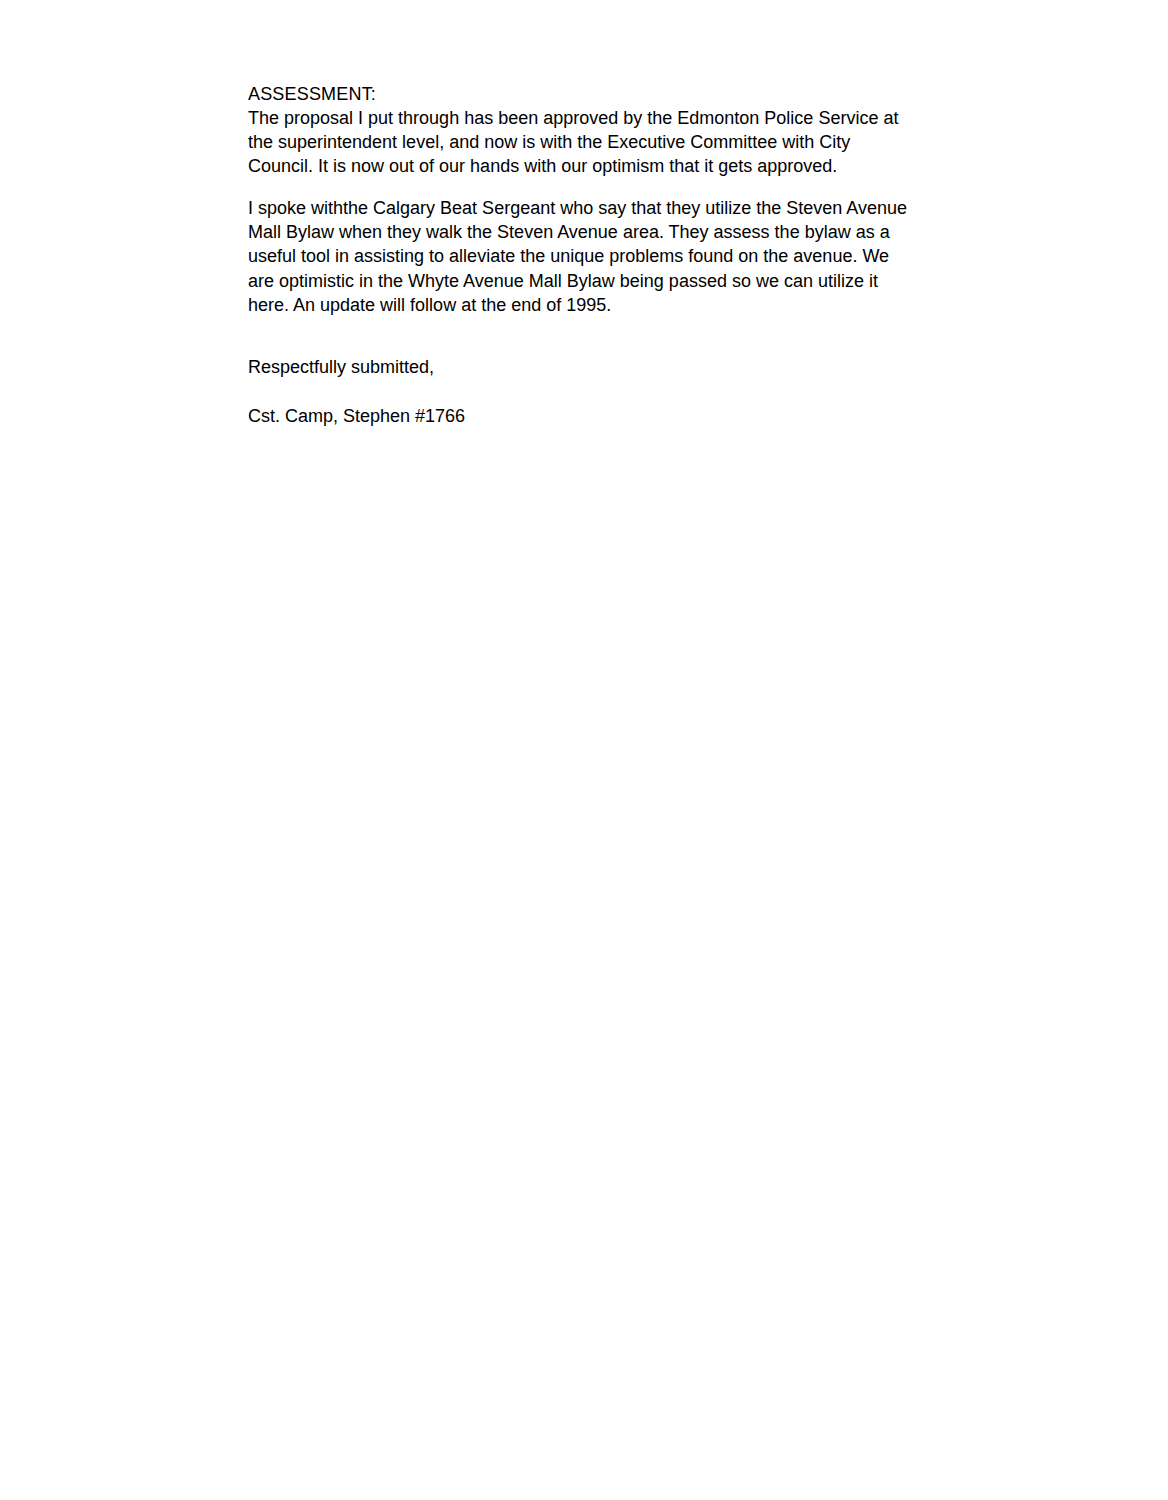ASSESSMENT:
The proposal I put through has been approved by the Edmonton Police Service at the superintendent level, and now is with the Executive Committee with City Council. It is now out of our hands with our optimism that it gets approved.
I spoke withthe Calgary Beat Sergeant who say that they utilize the Steven Avenue Mall Bylaw when they walk the Steven Avenue area. They assess the bylaw as a useful tool in assisting to alleviate the unique problems found on the avenue. We are optimistic in the Whyte Avenue Mall Bylaw being passed so we can utilize it here. An update will follow at the end of 1995.
Respectfully submitted,
Cst. Camp, Stephen #1766